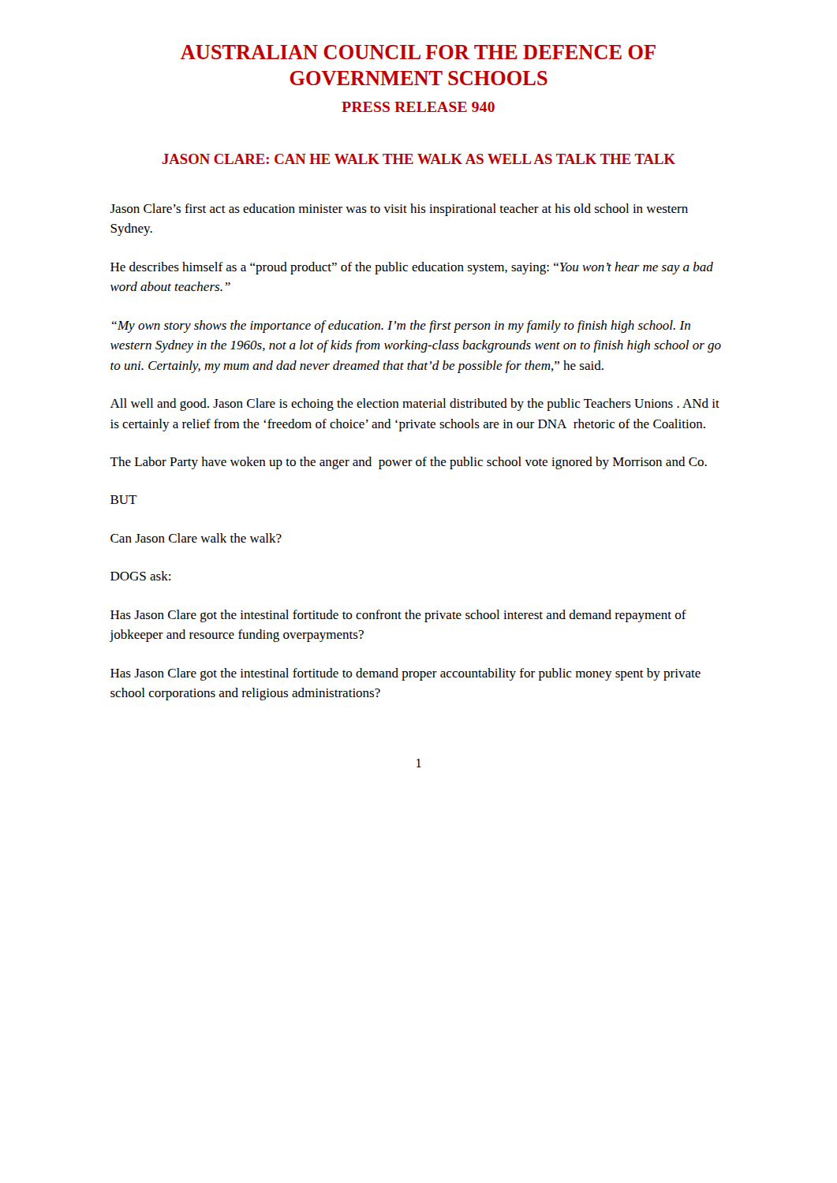AUSTRALIAN COUNCIL FOR THE DEFENCE OF GOVERNMENT SCHOOLS
PRESS RELEASE 940
JASON CLARE: CAN HE WALK THE WALK AS WELL AS TALK THE TALK
Jason Clare’s first act as education minister was to visit his inspirational teacher at his old school in western Sydney.
He describes himself as a “proud product” of the public education system, saying: “You won’t hear me say a bad word about teachers.”
“My own story shows the importance of education. I’m the first person in my family to finish high school. In western Sydney in the 1960s, not a lot of kids from working-class backgrounds went on to finish high school or go to uni. Certainly, my mum and dad never dreamed that that’d be possible for them,” he said.
All well and good. Jason Clare is echoing the election material distributed by the public Teachers Unions . ANd it is certainly a relief from the ‘freedom of choice’ and ‘private schools are in our DNA rhetoric of the Coalition.
The Labor Party have woken up to the anger and power of the public school vote ignored by Morrison and Co.
BUT
Can Jason Clare walk the walk?
DOGS ask:
Has Jason Clare got the intestinal fortitude to confront the private school interest and demand repayment of jobkeeper and resource funding overpayments?
Has Jason Clare got the intestinal fortitude to demand proper accountability for public money spent by private school corporations and religious administrations?
1